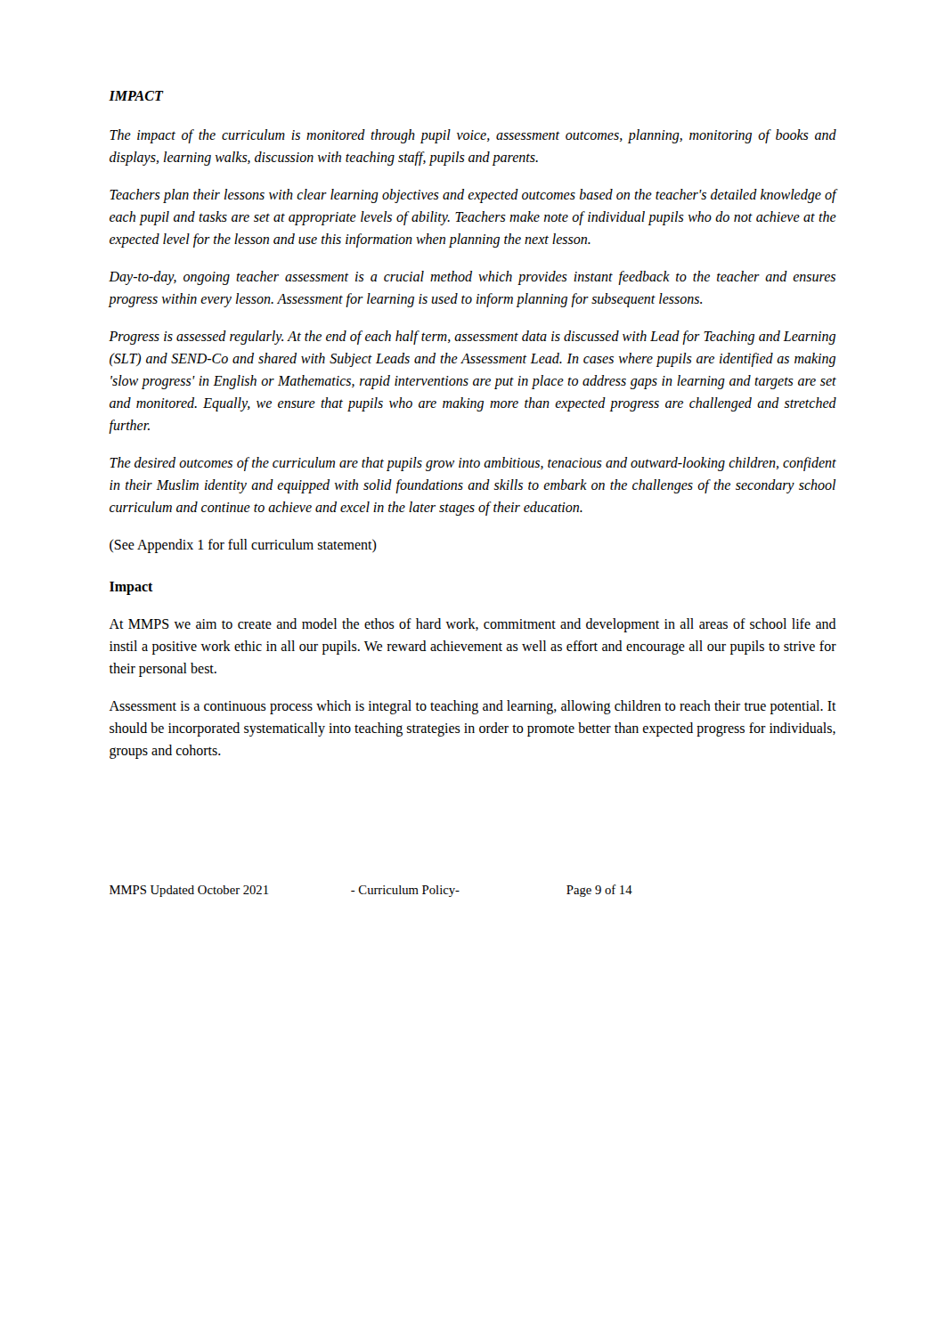IMPACT
The impact of the curriculum is monitored through pupil voice, assessment outcomes, planning, monitoring of books and displays, learning walks, discussion with teaching staff, pupils and parents.
Teachers plan their lessons with clear learning objectives and expected outcomes based on the teacher's detailed knowledge of each pupil and tasks are set at appropriate levels of ability. Teachers make note of individual pupils who do not achieve at the expected level for the lesson and use this information when planning the next lesson.
Day-to-day, ongoing teacher assessment is a crucial method which provides instant feedback to the teacher and ensures progress within every lesson. Assessment for learning is used to inform planning for subsequent lessons.
Progress is assessed regularly. At the end of each half term, assessment data is discussed with Lead for Teaching and Learning (SLT) and SEND-Co and shared with Subject Leads and the Assessment Lead. In cases where pupils are identified as making 'slow progress' in English or Mathematics, rapid interventions are put in place to address gaps in learning and targets are set and monitored. Equally, we ensure that pupils who are making more than expected progress are challenged and stretched further.
The desired outcomes of the curriculum are that pupils grow into ambitious, tenacious and outward-looking children, confident in their Muslim identity and equipped with solid foundations and skills to embark on the challenges of the secondary school curriculum and continue to achieve and excel in the later stages of their education.
(See Appendix 1 for full curriculum statement)
Impact
At MMPS we aim to create and model the ethos of hard work, commitment and development in all areas of school life and instil a positive work ethic in all our pupils. We reward achievement as well as effort and encourage all our pupils to strive for their personal best.
Assessment is a continuous process which is integral to teaching and learning, allowing children to reach their true potential. It should be incorporated systematically into teaching strategies in order to promote better than expected progress for individuals, groups and cohorts.
MMPS Updated October 2021
- Curriculum Policy-
Page 9 of 14